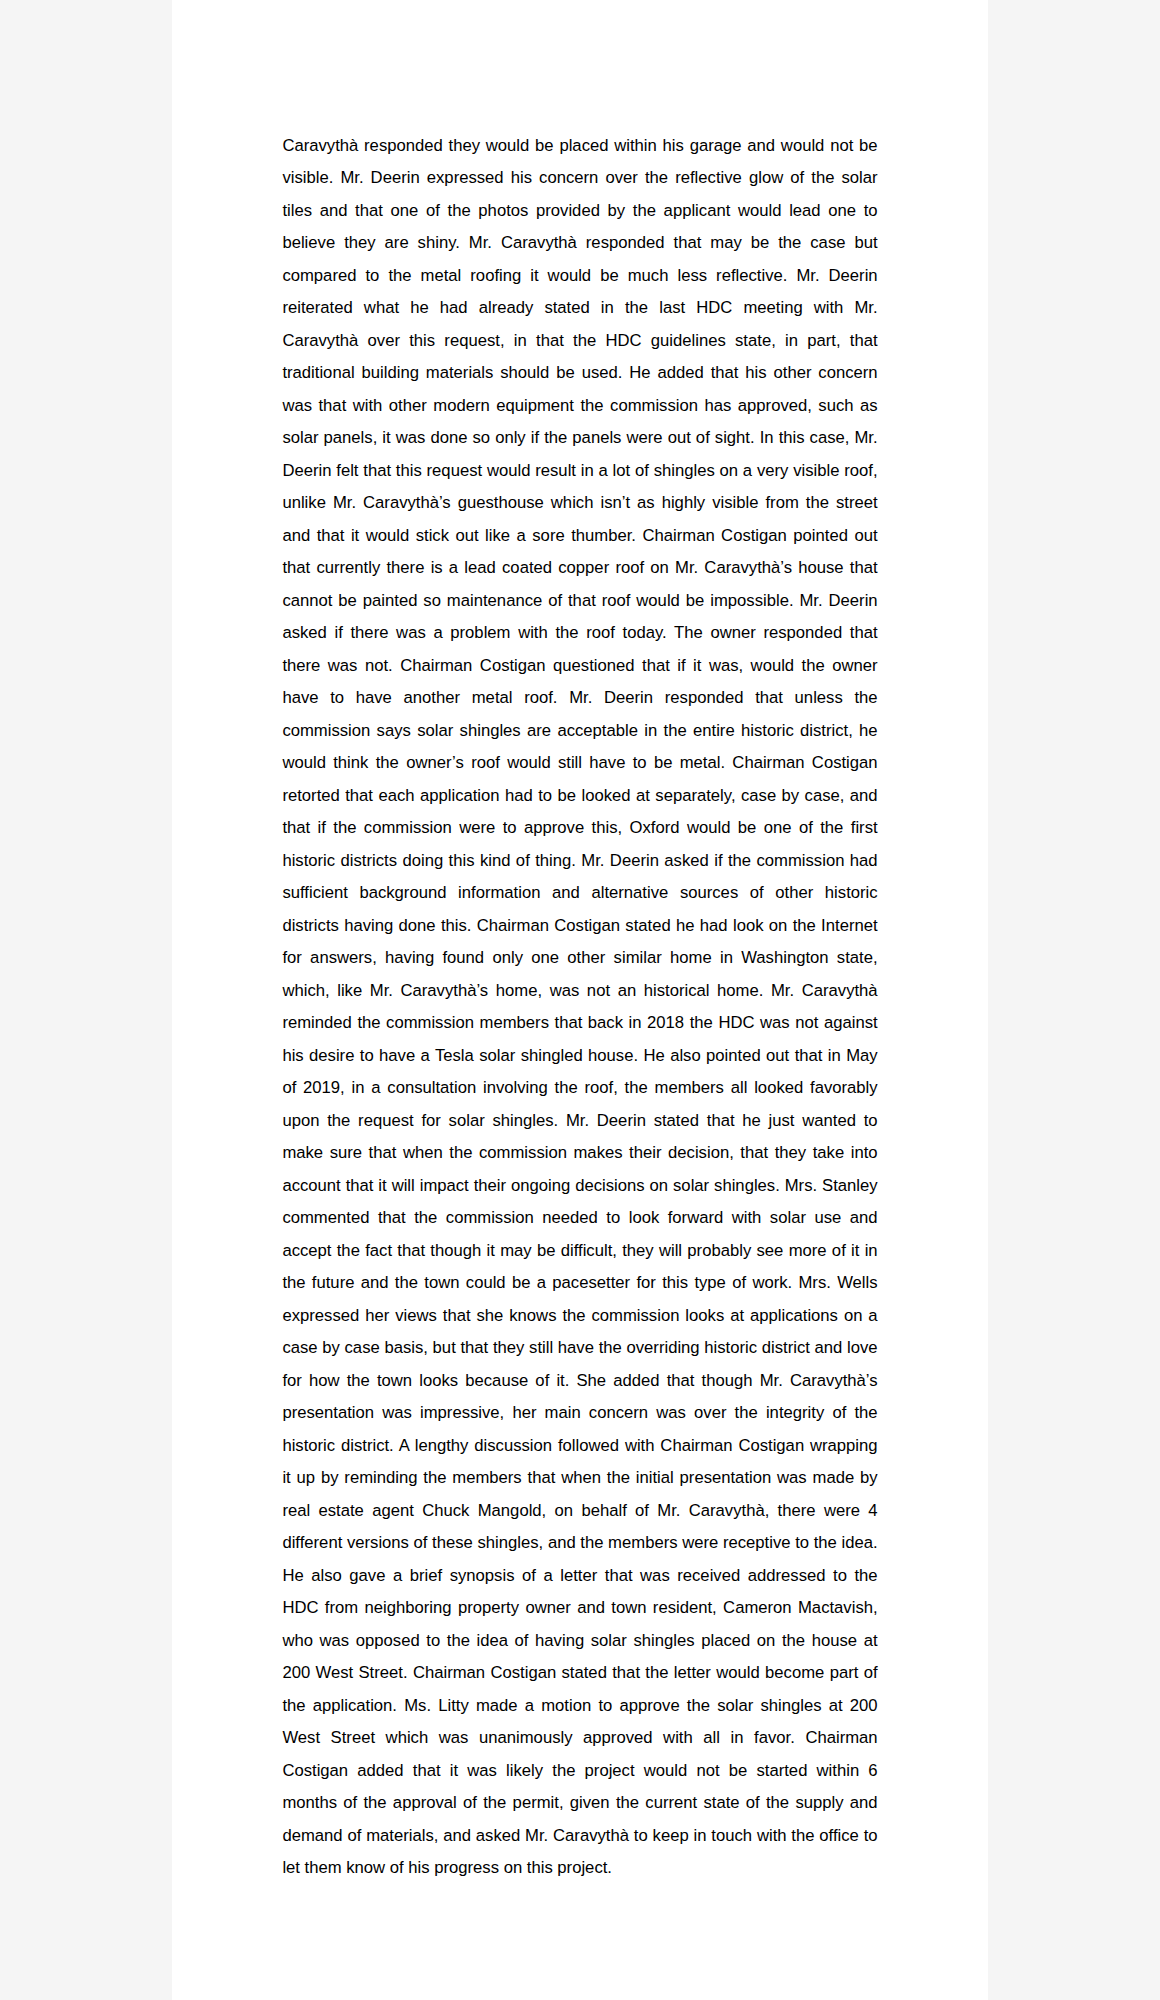Caravythà responded they would be placed within his garage and would not be visible. Mr. Deerin expressed his concern over the reflective glow of the solar tiles and that one of the photos provided by the applicant would lead one to believe they are shiny. Mr. Caravythà responded that may be the case but compared to the metal roofing it would be much less reflective. Mr. Deerin reiterated what he had already stated in the last HDC meeting with Mr. Caravythà over this request, in that the HDC guidelines state, in part, that traditional building materials should be used. He added that his other concern was that with other modern equipment the commission has approved, such as solar panels, it was done so only if the panels were out of sight. In this case, Mr. Deerin felt that this request would result in a lot of shingles on a very visible roof, unlike Mr. Caravythà’s guesthouse which isn’t as highly visible from the street and that it would stick out like a sore thumber. Chairman Costigan pointed out that currently there is a lead coated copper roof on Mr. Caravythà’s house that cannot be painted so maintenance of that roof would be impossible. Mr. Deerin asked if there was a problem with the roof today. The owner responded that there was not. Chairman Costigan questioned that if it was, would the owner have to have another metal roof. Mr. Deerin responded that unless the commission says solar shingles are acceptable in the entire historic district, he would think the owner’s roof would still have to be metal. Chairman Costigan retorted that each application had to be looked at separately, case by case, and that if the commission were to approve this, Oxford would be one of the first historic districts doing this kind of thing. Mr. Deerin asked if the commission had sufficient background information and alternative sources of other historic districts having done this. Chairman Costigan stated he had look on the Internet for answers, having found only one other similar home in Washington state, which, like Mr. Caravythà’s home, was not an historical home. Mr. Caravythà reminded the commission members that back in 2018 the HDC was not against his desire to have a Tesla solar shingled house. He also pointed out that in May of 2019, in a consultation involving the roof, the members all looked favorably upon the request for solar shingles. Mr. Deerin stated that he just wanted to make sure that when the commission makes their decision, that they take into account that it will impact their ongoing decisions on solar shingles. Mrs. Stanley commented that the commission needed to look forward with solar use and accept the fact that though it may be difficult, they will probably see more of it in the future and the town could be a pacesetter for this type of work. Mrs. Wells expressed her views that she knows the commission looks at applications on a case by case basis, but that they still have the overriding historic district and love for how the town looks because of it. She added that though Mr. Caravythà’s presentation was impressive, her main concern was over the integrity of the historic district. A lengthy discussion followed with Chairman Costigan wrapping it up by reminding the members that when the initial presentation was made by real estate agent Chuck Mangold, on behalf of Mr. Caravythà, there were 4 different versions of these shingles, and the members were receptive to the idea. He also gave a brief synopsis of a letter that was received addressed to the HDC from neighboring property owner and town resident, Cameron Mactavish, who was opposed to the idea of having solar shingles placed on the house at 200 West Street. Chairman Costigan stated that the letter would become part of the application. Ms. Litty made a motion to approve the solar shingles at 200 West Street which was unanimously approved with all in favor. Chairman Costigan added that it was likely the project would not be started within 6 months of the approval of the permit, given the current state of the supply and demand of materials, and asked Mr. Caravythà to keep in touch with the office to let them know of his progress on this project.